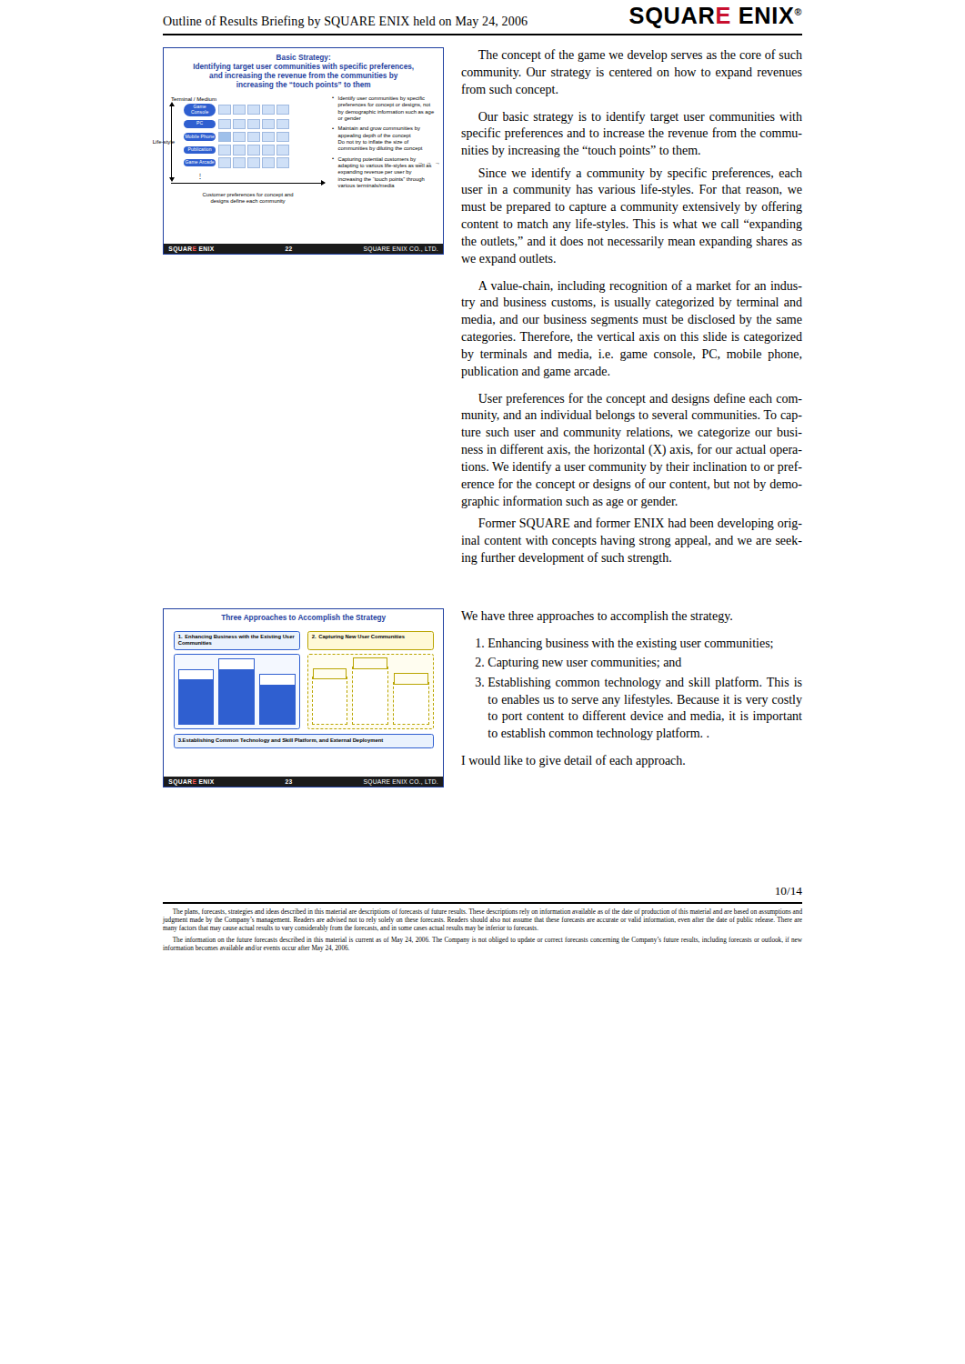Outline of Results Briefing by SQUARE ENIX held on May 24, 2006
SQUARE ENIX®
Basic Strategy:
Identifying target user communities with specific preferences,
and increasing the revenue from the communities by
increasing the “touch points” to them
Terminal / Medium
Life-style
Game Console
PC
Mobile Phone
Publication
Game Arcade
⋮
Customer preferences for concept and
designs define each community
Identify user communities by specific preferences for concept or designs, not by demographic information such as age or gender
Maintain and grow communities by appealing depth of the concept
Do not try to inflate the size of communities by diluting the concept
Capturing potential customers by adapting to various life-styles as well as expanding revenue per user by increasing the “touch points” through various terminals/media
→ → →
SQUARE ENIX
22
SQUARE ENIX CO., LTD.
The concept of the game we develop serves as the core of such community. Our strategy is centered on how to expand revenues from such concept.
Our basic strategy is to identify target user communities with specific preferences and to increase the revenue from the communities by increasing the “touch points” to them.
Since we identify a community by specific preferences, each user in a community has various life-styles. For that reason, we must be prepared to capture a community extensively by offering content to match any life-styles. This is what we call “expanding the outlets,” and it does not necessarily mean expanding shares as we expand outlets.
A value-chain, including recognition of a market for an industry and business customs, is usually categorized by terminal and media, and our business segments must be disclosed by the same categories. Therefore, the vertical axis on this slide is categorized by terminals and media, i.e. game console, PC, mobile phone, publication and game arcade.
User preferences for the concept and designs define each community, and an individual belongs to several communities. To capture such user and community relations, we categorize our business in different axis, the horizontal (X) axis, for our actual operations. We identify a user community by their inclination to or preference for the concept or designs of our content, but not by demographic information such as age or gender.
Former SQUARE and former ENIX had been developing original content with concepts having strong appeal, and we are seeking further development of such strength.
Three Approaches to Accomplish the Strategy
1. Enhancing Business with the Existing User Communities
2. Capturing New User Communities
3. Establishing Common Technology and Skill Platform, and External Deployment
SQUARE ENIX
23
SQUARE ENIX CO., LTD.
We have three approaches to accomplish the strategy.
Enhancing business with the existing user communities;
Capturing new user communities; and
Establishing common technology and skill platform. This is to enables us to serve any lifestyles. Because it is very costly to port content to different device and media, it is important to establish common technology platform. .
I would like to give detail of each approach.
10/14
The plans, forecasts, strategies and ideas described in this material are descriptions of forecasts of future results. These descriptions rely on information available as of the date of production of this material and are based on assumptions and judgment made by the Company’s management. Readers are advised not to rely solely on these forecasts. Readers should also not assume that these forecasts are accurate or valid information, even after the date of public release. There are many factors that may cause actual results to vary considerably from the forecasts, and in some cases actual results may be inferior to forecasts.
The information on the future forecasts described in this material is current as of May 24, 2006. The Company is not obliged to update or correct forecasts concerning the Company’s future results, including forecasts or outlook, if new information becomes available and/or events occur after May 24, 2006.